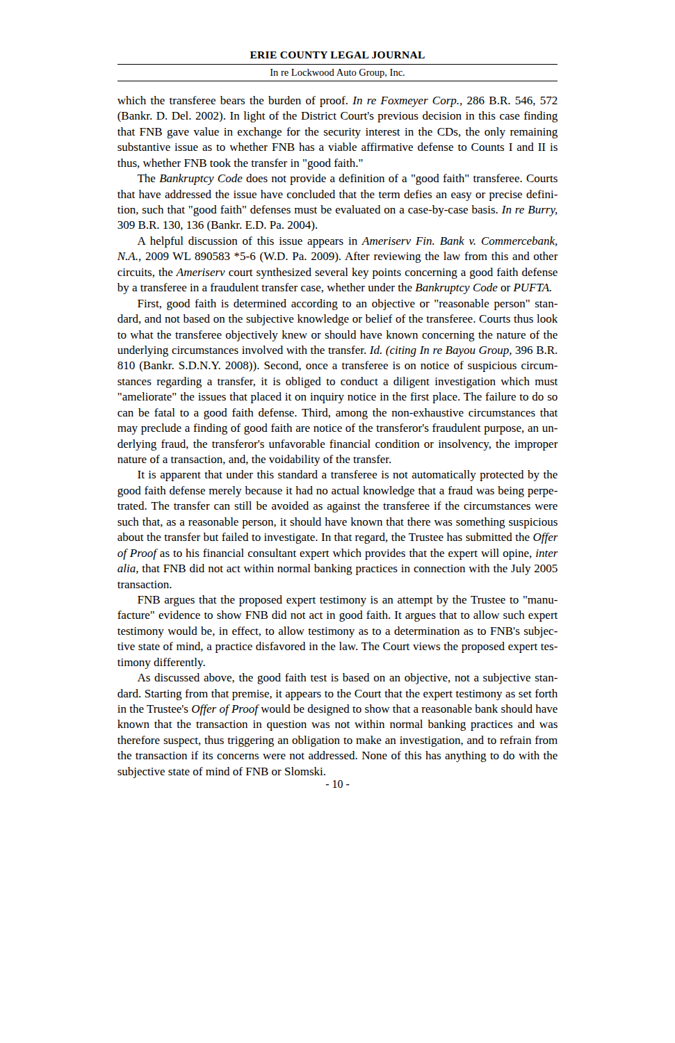Erie County Legal Journal
In re Lockwood Auto Group, Inc.
which the transferee bears the burden of proof. In re Foxmeyer Corp., 286 B.R. 546, 572 (Bankr. D. Del. 2002). In light of the District Court's previous decision in this case finding that FNB gave value in exchange for the security interest in the CDs, the only remaining substantive issue as to whether FNB has a viable affirmative defense to Counts I and II is thus, whether FNB took the transfer in "good faith."
The Bankruptcy Code does not provide a definition of a "good faith" transferee. Courts that have addressed the issue have concluded that the term defies an easy or precise definition, such that "good faith" defenses must be evaluated on a case-by-case basis. In re Burry, 309 B.R. 130, 136 (Bankr. E.D. Pa. 2004).
A helpful discussion of this issue appears in Ameriserv Fin. Bank v. Commercebank, N.A., 2009 WL 890583 *5-6 (W.D. Pa. 2009). After reviewing the law from this and other circuits, the Ameriserv court synthesized several key points concerning a good faith defense by a transferee in a fraudulent transfer case, whether under the Bankruptcy Code or PUFTA.
First, good faith is determined according to an objective or "reasonable person" standard, and not based on the subjective knowledge or belief of the transferee. Courts thus look to what the transferee objectively knew or should have known concerning the nature of the underlying circumstances involved with the transfer. Id. (citing In re Bayou Group, 396 B.R. 810 (Bankr. S.D.N.Y. 2008)). Second, once a transferee is on notice of suspicious circumstances regarding a transfer, it is obliged to conduct a diligent investigation which must "ameliorate" the issues that placed it on inquiry notice in the first place. The failure to do so can be fatal to a good faith defense. Third, among the non-exhaustive circumstances that may preclude a finding of good faith are notice of the transferor's fraudulent purpose, an underlying fraud, the transferor's unfavorable financial condition or insolvency, the improper nature of a transaction, and, the voidability of the transfer.
It is apparent that under this standard a transferee is not automatically protected by the good faith defense merely because it had no actual knowledge that a fraud was being perpetrated. The transfer can still be avoided as against the transferee if the circumstances were such that, as a reasonable person, it should have known that there was something suspicious about the transfer but failed to investigate. In that regard, the Trustee has submitted the Offer of Proof as to his financial consultant expert which provides that the expert will opine, inter alia, that FNB did not act within normal banking practices in connection with the July 2005 transaction.
FNB argues that the proposed expert testimony is an attempt by the Trustee to "manufacture" evidence to show FNB did not act in good faith. It argues that to allow such expert testimony would be, in effect, to allow testimony as to a determination as to FNB's subjective state of mind, a practice disfavored in the law. The Court views the proposed expert testimony differently.
As discussed above, the good faith test is based on an objective, not a subjective standard. Starting from that premise, it appears to the Court that the expert testimony as set forth in the Trustee's Offer of Proof would be designed to show that a reasonable bank should have known that the transaction in question was not within normal banking practices and was therefore suspect, thus triggering an obligation to make an investigation, and to refrain from the transaction if its concerns were not addressed. None of this has anything to do with the subjective state of mind of FNB or Slomski.
- 10 -